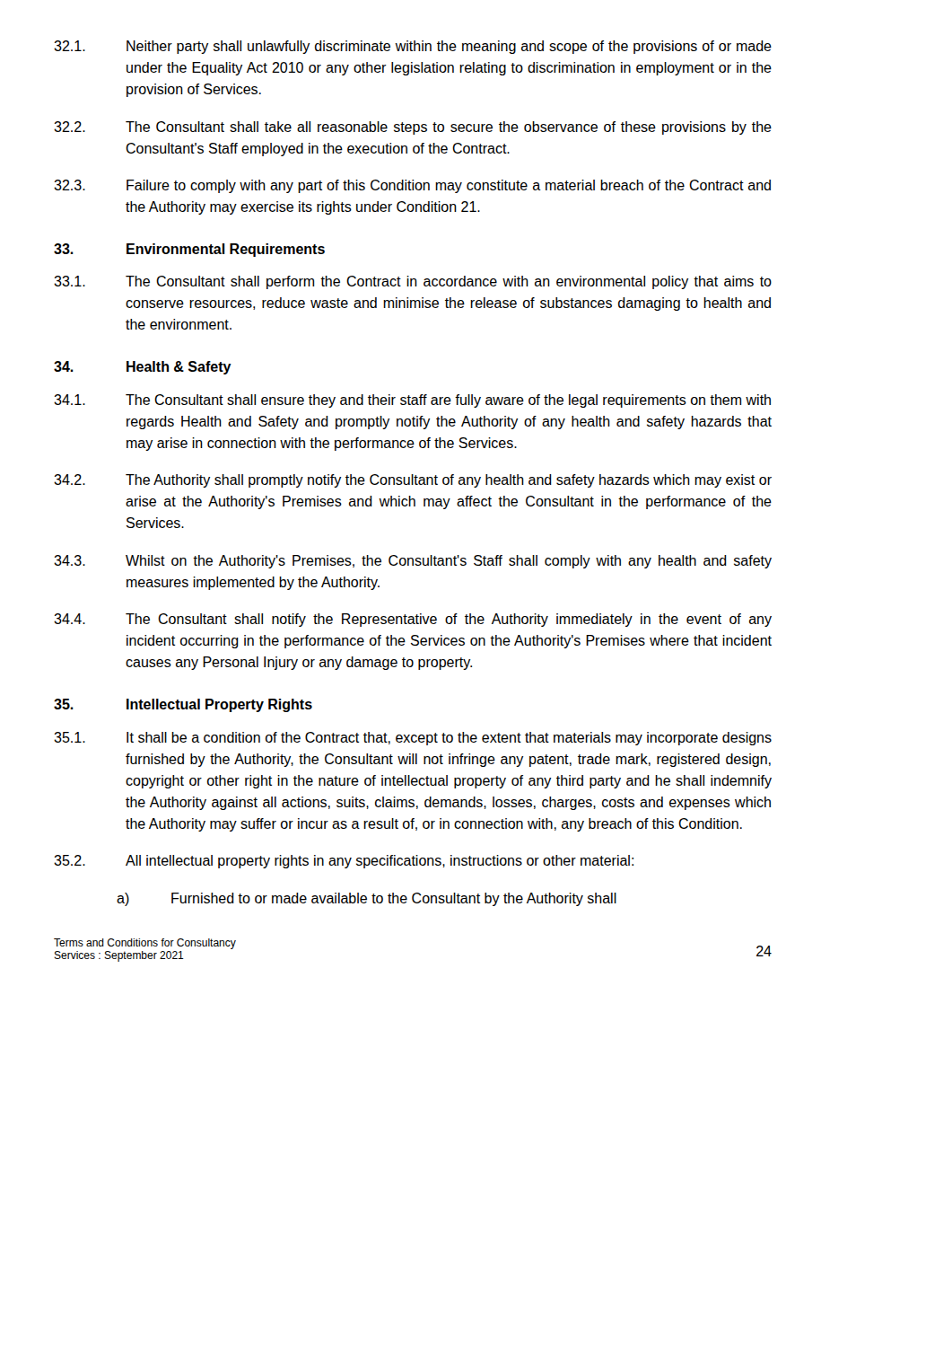32.1.
Neither party shall unlawfully discriminate within the meaning and scope of the provisions of or made under the Equality Act 2010 or any other legislation relating to discrimination in employment or in the provision of Services.
32.2.
The Consultant shall take all reasonable steps to secure the observance of these provisions by the Consultant's Staff employed in the execution of the Contract.
32.3.
Failure to comply with any part of this Condition may constitute a material breach of the Contract and the Authority may exercise its rights under Condition 21.
33. Environmental Requirements
33.1.
The Consultant shall perform the Contract in accordance with an environmental policy that aims to conserve resources, reduce waste and minimise the release of substances damaging to health and the environment.
34. Health & Safety
34.1.
The Consultant shall ensure they and their staff are fully aware of the legal requirements on them with regards Health and Safety and promptly notify the Authority of any health and safety hazards that may arise in connection with the performance of the Services.
34.2.
The Authority shall promptly notify the Consultant of any health and safety hazards which may exist or arise at the Authority's Premises and which may affect the Consultant in the performance of the Services.
34.3.
Whilst on the Authority's Premises, the Consultant's Staff shall comply with any health and safety measures implemented by the Authority.
34.4.
The Consultant shall notify the Representative of the Authority immediately in the event of any incident occurring in the performance of the Services on the Authority's Premises where that incident causes any Personal Injury or any damage to property.
35. Intellectual Property Rights
35.1.
It shall be a condition of the Contract that, except to the extent that materials may incorporate designs furnished by the Authority, the Consultant will not infringe any patent, trade mark, registered design, copyright or other right in the nature of intellectual property of any third party and he shall indemnify the Authority against all actions, suits, claims, demands, losses, charges, costs and expenses which the Authority may suffer or incur as a result of, or in connection with, any breach of this Condition.
35.2.
All intellectual property rights in any specifications, instructions or other material:
a)
Furnished to or made available to the Consultant by the Authority shall
Terms and Conditions for Consultancy
Services : September 2021
24